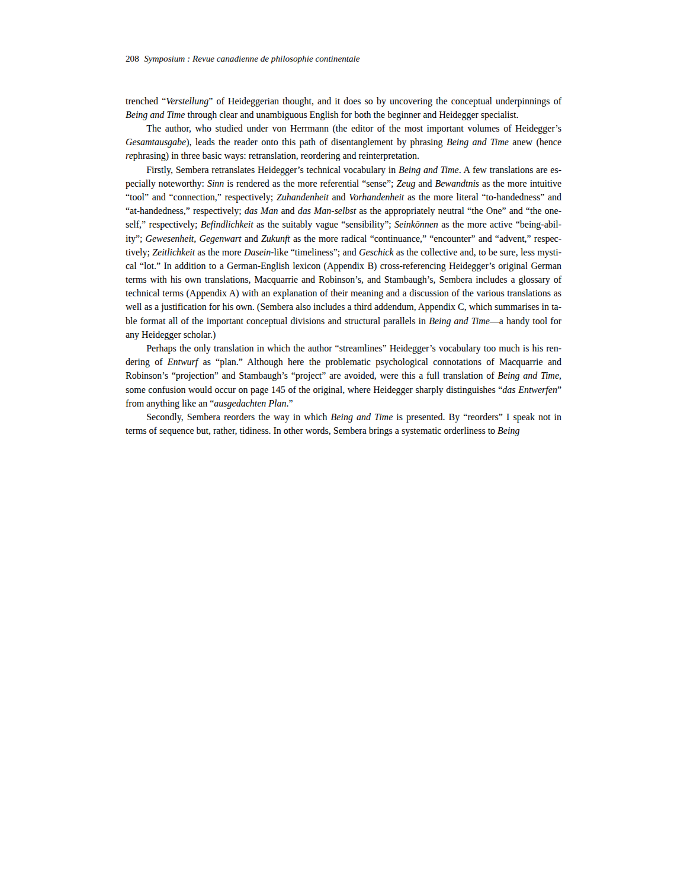208 Symposium : Revue canadienne de philosophie continentale
trenched “Verstellung” of Heideggerian thought, and it does so by uncovering the conceptual underpinnings of Being and Time through clear and unambiguous English for both the beginner and Heidegger specialist.
The author, who studied under von Herrmann (the editor of the most important volumes of Heidegger’s Gesamtausgabe), leads the reader onto this path of disentanglement by phrasing Being and Time anew (hence rephrasing) in three basic ways: retranslation, reordering and reinterpretation.
Firstly, Sembera retranslates Heidegger’s technical vocabulary in Being and Time. A few translations are especially noteworthy: Sinn is rendered as the more referential “sense”; Zeug and Bewandtnis as the more intuitive “tool” and “connection,” respectively; Zuhandenheit and Vorhandenheit as the more literal “to-handedness” and “at-handedness,” respectively; das Man and das Man-selbst as the appropriately neutral “the One” and “the one-self,” respectively; Befindlichkeit as the suitably vague “sensibility”; Seinkönnen as the more active “being-ability”; Gewesenheit, Gegenwart and Zukunft as the more radical “continuance,” “encounter” and “advent,” respectively; Zeitlichkeit as the more Dasein-like “timeliness”; and Geschick as the collective and, to be sure, less mystical “lot.” In addition to a German-English lexicon (Appendix B) cross-referencing Heidegger’s original German terms with his own translations, Macquarrie and Robinson’s, and Stambaugh’s, Sembera includes a glossary of technical terms (Appendix A) with an explanation of their meaning and a discussion of the various translations as well as a justification for his own. (Sembera also includes a third addendum, Appendix C, which summarises in table format all of the important conceptual divisions and structural parallels in Being and Time—a handy tool for any Heidegger scholar.)
Perhaps the only translation in which the author “streamlines” Heidegger’s vocabulary too much is his rendering of Entwurf as “plan.” Although here the problematic psychological connotations of Macquarrie and Robinson’s “projection” and Stambaugh’s “project” are avoided, were this a full translation of Being and Time, some confusion would occur on page 145 of the original, where Heidegger sharply distinguishes “das Entwerfen” from anything like an “ausgedachten Plan.”
Secondly, Sembera reorders the way in which Being and Time is presented. By “reorders” I speak not in terms of sequence but, rather, tidiness. In other words, Sembera brings a systematic orderliness to Being